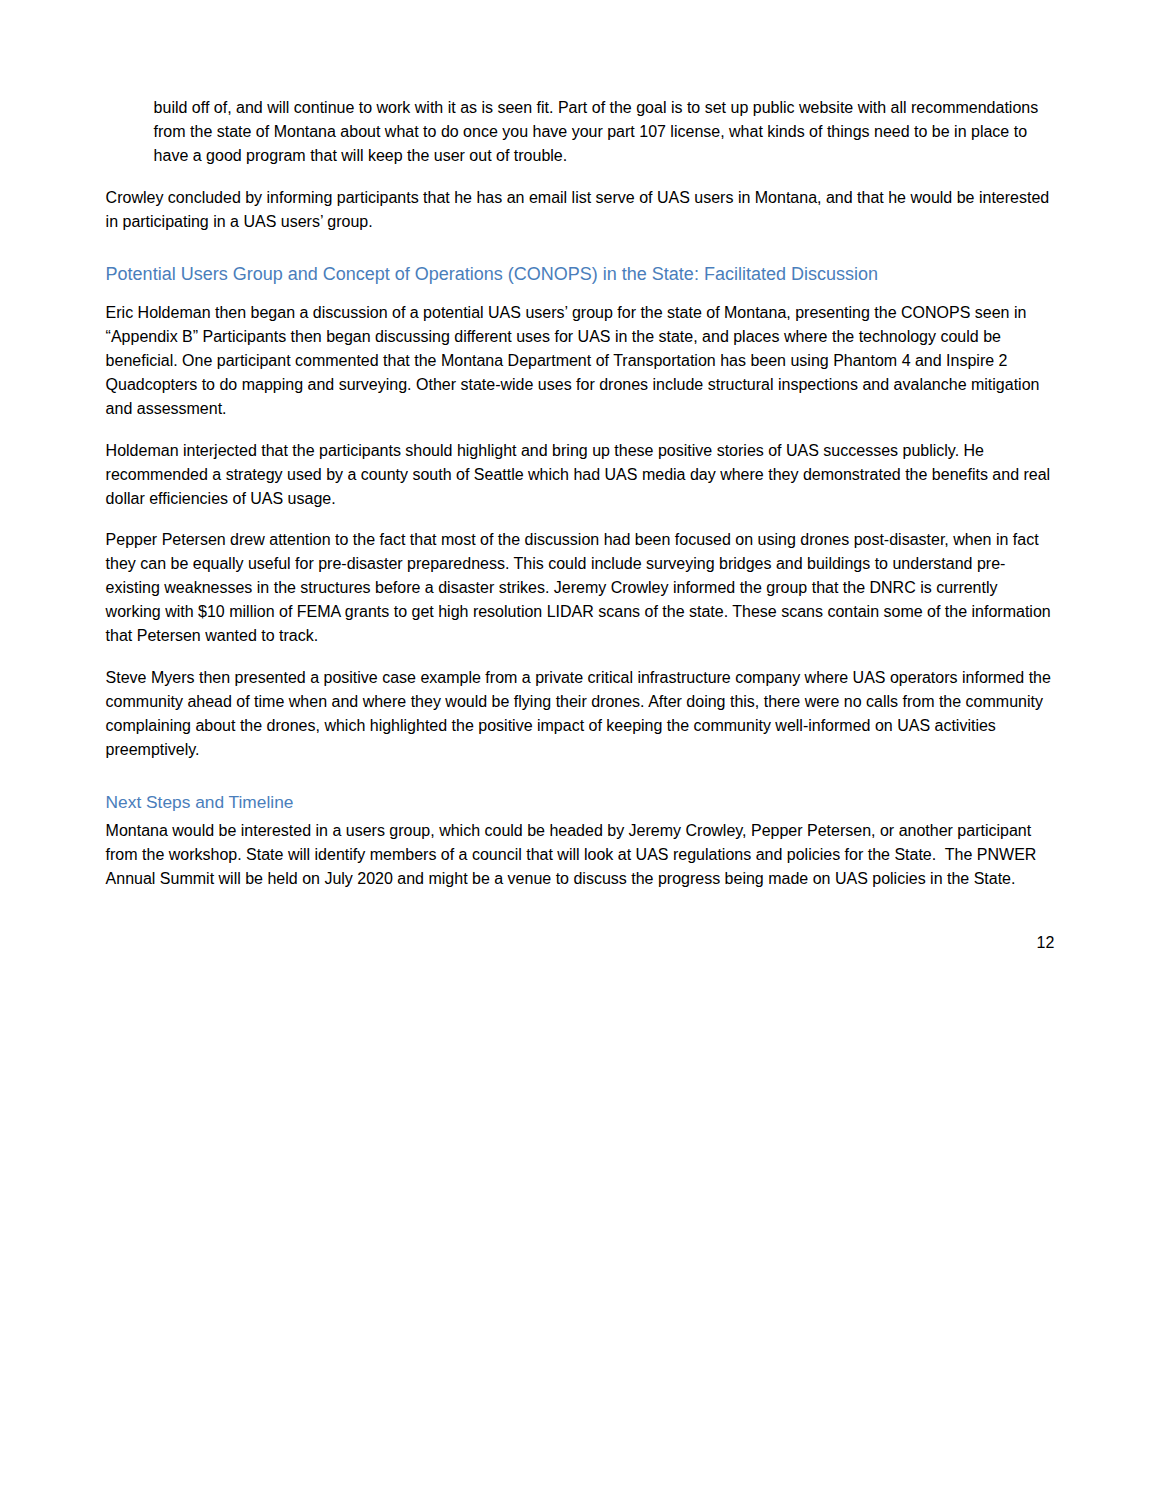build off of, and will continue to work with it as is seen fit. Part of the goal is to set up public website with all recommendations from the state of Montana about what to do once you have your part 107 license, what kinds of things need to be in place to have a good program that will keep the user out of trouble.
Crowley concluded by informing participants that he has an email list serve of UAS users in Montana, and that he would be interested in participating in a UAS users’ group.
Potential Users Group and Concept of Operations (CONOPS) in the State: Facilitated Discussion
Eric Holdeman then began a discussion of a potential UAS users’ group for the state of Montana, presenting the CONOPS seen in “Appendix B” Participants then began discussing different uses for UAS in the state, and places where the technology could be beneficial. One participant commented that the Montana Department of Transportation has been using Phantom 4 and Inspire 2 Quadcopters to do mapping and surveying. Other state-wide uses for drones include structural inspections and avalanche mitigation and assessment.
Holdeman interjected that the participants should highlight and bring up these positive stories of UAS successes publicly. He recommended a strategy used by a county south of Seattle which had UAS media day where they demonstrated the benefits and real dollar efficiencies of UAS usage.
Pepper Petersen drew attention to the fact that most of the discussion had been focused on using drones post-disaster, when in fact they can be equally useful for pre-disaster preparedness. This could include surveying bridges and buildings to understand pre-existing weaknesses in the structures before a disaster strikes. Jeremy Crowley informed the group that the DNRC is currently working with $10 million of FEMA grants to get high resolution LIDAR scans of the state. These scans contain some of the information that Petersen wanted to track.
Steve Myers then presented a positive case example from a private critical infrastructure company where UAS operators informed the community ahead of time when and where they would be flying their drones. After doing this, there were no calls from the community complaining about the drones, which highlighted the positive impact of keeping the community well-informed on UAS activities preemptively.
Next Steps and Timeline
Montana would be interested in a users group, which could be headed by Jeremy Crowley, Pepper Petersen, or another participant from the workshop. State will identify members of a council that will look at UAS regulations and policies for the State. The PNWER Annual Summit will be held on July 2020 and might be a venue to discuss the progress being made on UAS policies in the State.
12